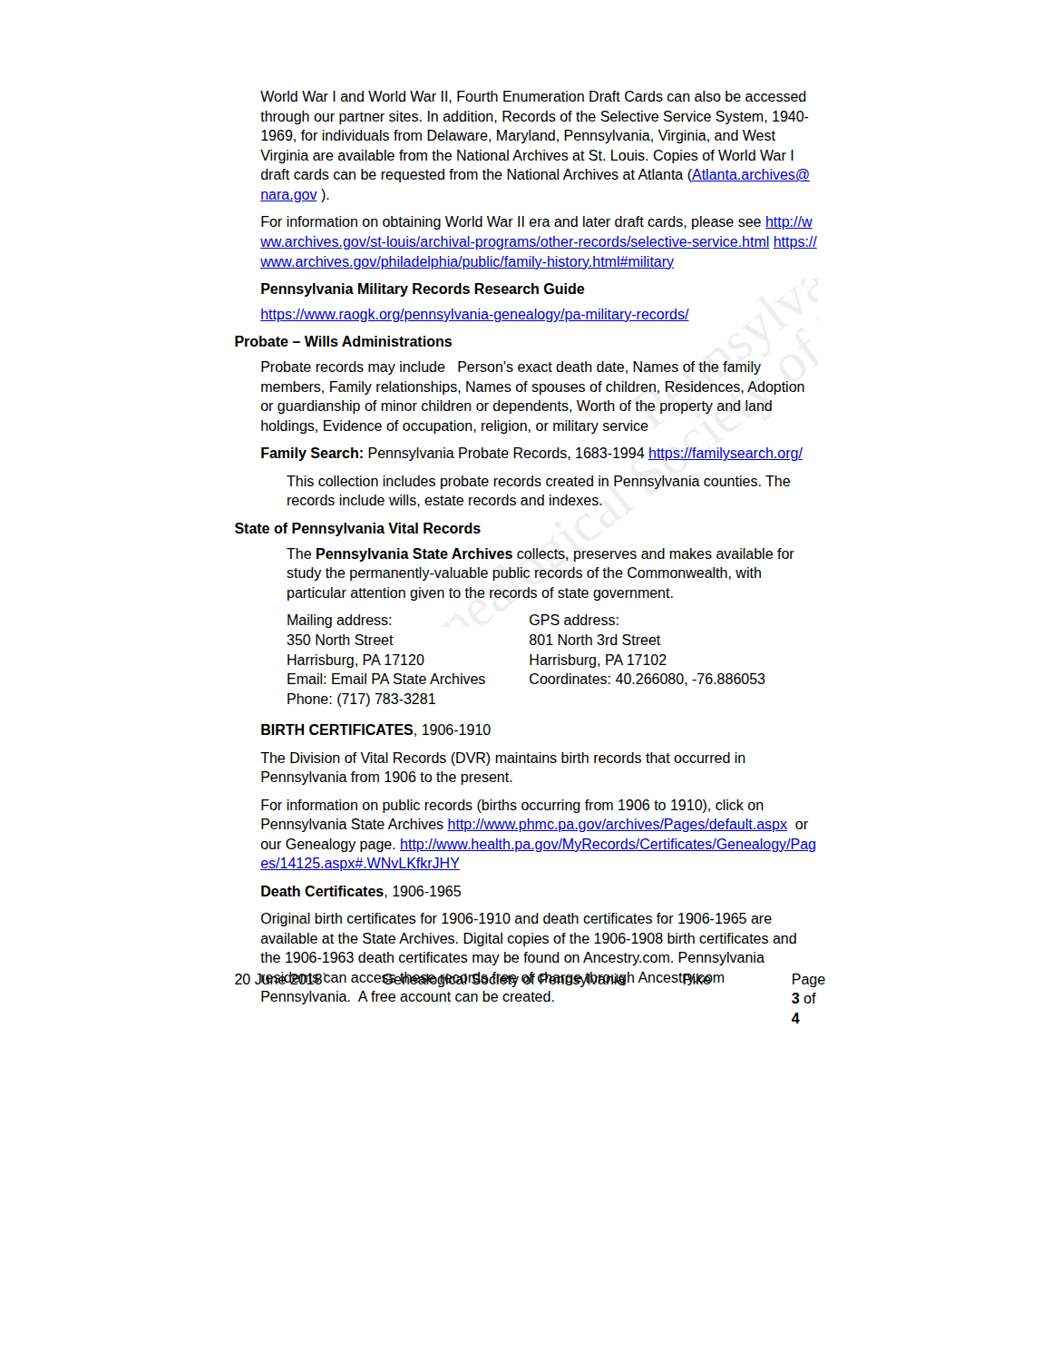Genealogical Society of Pennsylvania Pennsylvania
World War I and World War II, Fourth Enumeration Draft Cards can also be accessed through our partner sites. In addition, Records of the Selective Service System, 1940-1969, for individuals from Delaware, Maryland, Pennsylvania, Virginia, and West Virginia are available from the National Archives at St. Louis. Copies of World War I draft cards can be requested from the National Archives at Atlanta (Atlanta.archives@nara.gov ).
For information on obtaining World War II era and later draft cards, please see http://www.archives.gov/st-louis/archival-programs/other-records/selective-service.html https://www.archives.gov/philadelphia/public/family-history.html#military
Pennsylvania Military Records Research Guide
https://www.raogk.org/pennsylvania-genealogy/pa-military-records/
Probate – Wills Administrations
Probate records may include Person's exact death date, Names of the family members, Family relationships, Names of spouses of children, Residences, Adoption or guardianship of minor children or dependents, Worth of the property and land holdings, Evidence of occupation, religion, or military service
Family Search: Pennsylvania Probate Records, 1683-1994 https://familysearch.org/
This collection includes probate records created in Pennsylvania counties. The records include wills, estate records and indexes.
State of Pennsylvania Vital Records
The Pennsylvania State Archives collects, preserves and makes available for study the permanently-valuable public records of the Commonwealth, with particular attention given to the records of state government.
| Mailing address: 350 North Street Harrisburg, PA 17120 Email: Email PA State Archives Phone: (717) 783-3281 | GPS address: 801 North 3rd Street Harrisburg, PA 17102 Coordinates: 40.266080, -76.886053 |
BIRTH CERTIFICATES, 1906-1910
The Division of Vital Records (DVR) maintains birth records that occurred in Pennsylvania from 1906 to the present.
For information on public records (births occurring from 1906 to 1910), click on Pennsylvania State Archives http://www.phmc.pa.gov/archives/Pages/default.aspx or our Genealogy page. http://www.health.pa.gov/MyRecords/Certificates/Genealogy/Pages/14125.aspx#.WNvLKfkrJHY
Death Certificates, 1906-1965
Original birth certificates for 1906-1910 and death certificates for 1906-1965 are available at the State Archives. Digital copies of the 1906-1908 birth certificates and the 1906-1963 death certificates may be found on Ancestry.com. Pennsylvania residents can access these records free of charge through Ancestry.com Pennsylvania. A free account can be created.
20 June 2018` Genealogical Society of Pennsylvania Pike Page 3 of 4